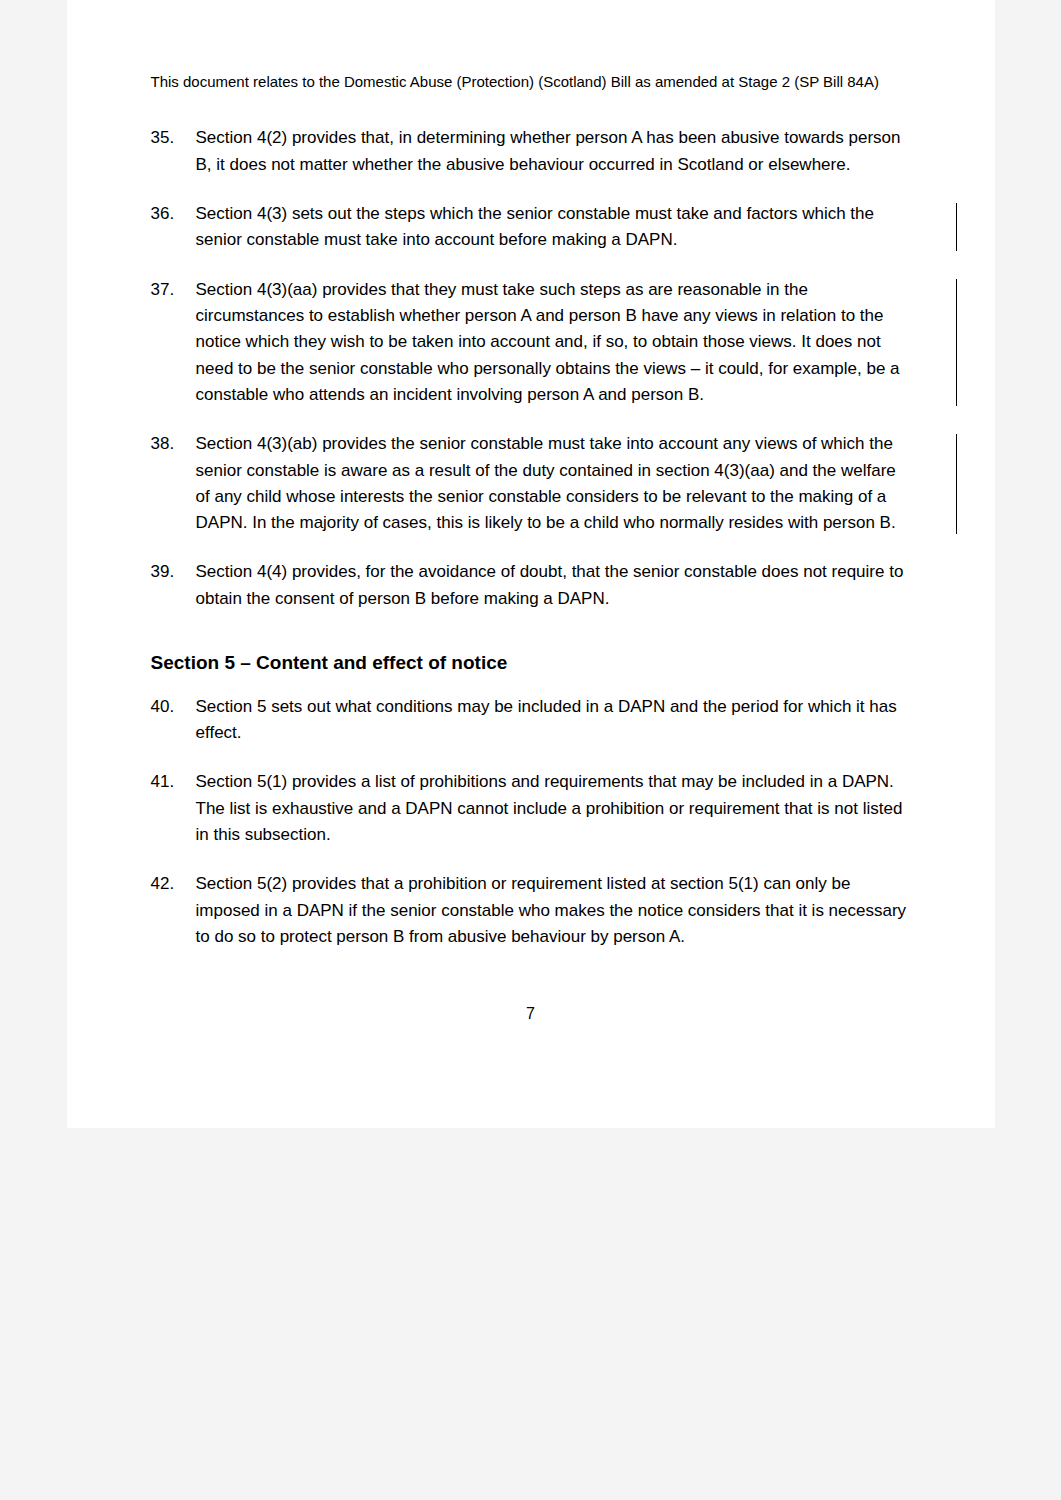This document relates to the Domestic Abuse (Protection) (Scotland) Bill as amended at Stage 2 (SP Bill 84A)
35. Section 4(2) provides that, in determining whether person A has been abusive towards person B, it does not matter whether the abusive behaviour occurred in Scotland or elsewhere.
36. Section 4(3) sets out the steps which the senior constable must take and factors which the senior constable must take into account before making a DAPN.
37. Section 4(3)(aa) provides that they must take such steps as are reasonable in the circumstances to establish whether person A and person B have any views in relation to the notice which they wish to be taken into account and, if so, to obtain those views. It does not need to be the senior constable who personally obtains the views – it could, for example, be a constable who attends an incident involving person A and person B.
38. Section 4(3)(ab) provides the senior constable must take into account any views of which the senior constable is aware as a result of the duty contained in section 4(3)(aa) and the welfare of any child whose interests the senior constable considers to be relevant to the making of a DAPN. In the majority of cases, this is likely to be a child who normally resides with person B.
39. Section 4(4) provides, for the avoidance of doubt, that the senior constable does not require to obtain the consent of person B before making a DAPN.
Section 5 – Content and effect of notice
40. Section 5 sets out what conditions may be included in a DAPN and the period for which it has effect.
41. Section 5(1) provides a list of prohibitions and requirements that may be included in a DAPN. The list is exhaustive and a DAPN cannot include a prohibition or requirement that is not listed in this subsection.
42. Section 5(2) provides that a prohibition or requirement listed at section 5(1) can only be imposed in a DAPN if the senior constable who makes the notice considers that it is necessary to do so to protect person B from abusive behaviour by person A.
7